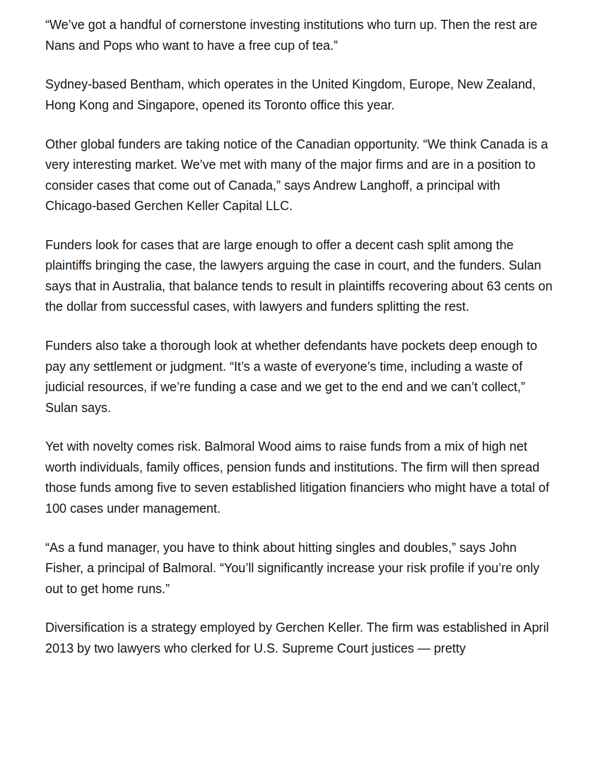“We’ve got a handful of cornerstone investing institutions who turn up. Then the rest are Nans and Pops who want to have a free cup of tea.”
Sydney-based Bentham, which operates in the United Kingdom, Europe, New Zealand, Hong Kong and Singapore, opened its Toronto office this year.
Other global funders are taking notice of the Canadian opportunity. “We think Canada is a very interesting market. We’ve met with many of the major firms and are in a position to consider cases that come out of Canada,” says Andrew Langhoff, a principal with Chicago-based Gerchen Keller Capital LLC.
Funders look for cases that are large enough to offer a decent cash split among the plaintiffs bringing the case, the lawyers arguing the case in court, and the funders. Sulan says that in Australia, that balance tends to result in plaintiffs recovering about 63 cents on the dollar from successful cases, with lawyers and funders splitting the rest.
Funders also take a thorough look at whether defendants have pockets deep enough to pay any settlement or judgment. “It’s a waste of everyone’s time, including a waste of judicial resources, if we’re funding a case and we get to the end and we can’t collect,” Sulan says.
Yet with novelty comes risk. Balmoral Wood aims to raise funds from a mix of high net worth individuals, family offices, pension funds and institutions. The firm will then spread those funds among five to seven established litigation financiers who might have a total of 100 cases under management.
“As a fund manager, you have to think about hitting singles and doubles,” says John Fisher, a principal of Balmoral. “You’ll significantly increase your risk profile if you’re only out to get home runs.”
Diversification is a strategy employed by Gerchen Keller. The firm was established in April 2013 by two lawyers who clerked for U.S. Supreme Court justices — pretty